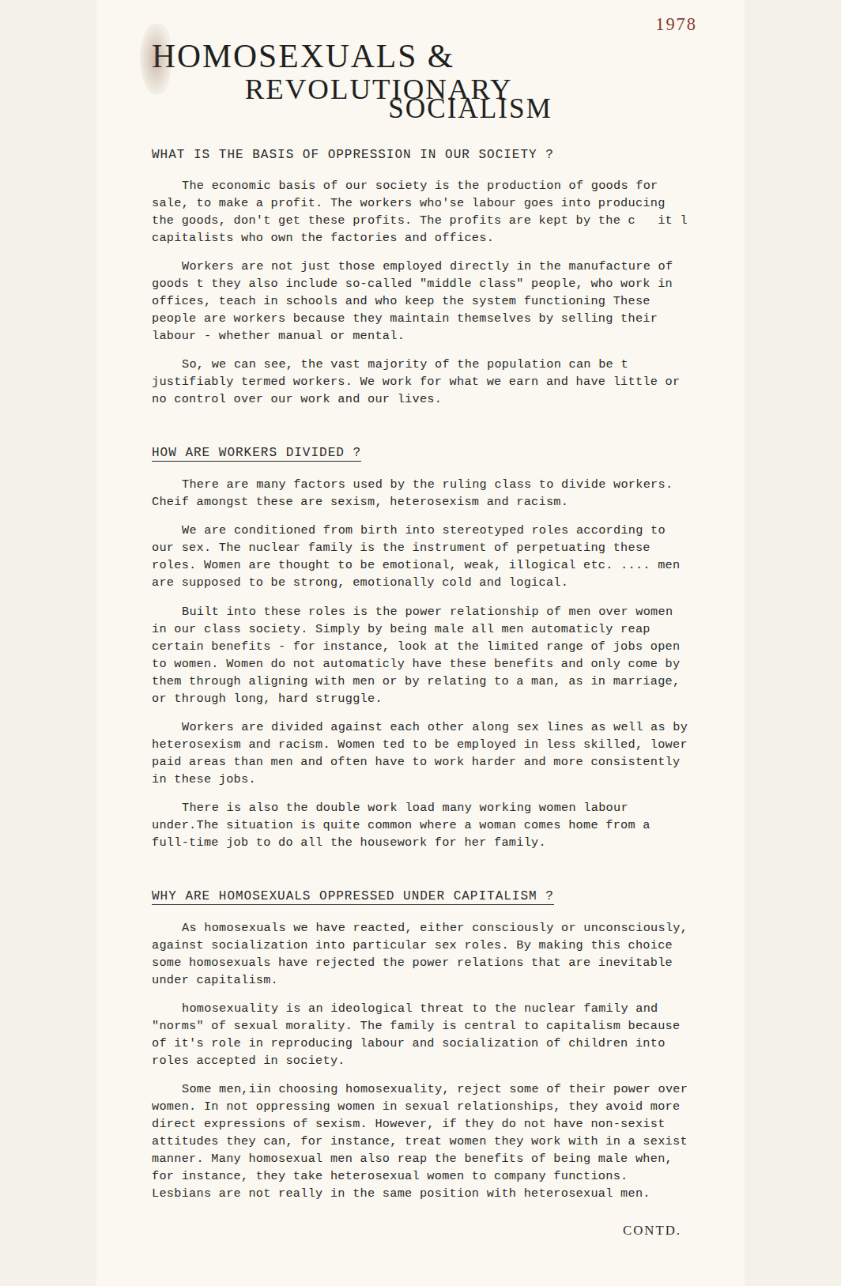1978
HOMOSEXUALS & REVOLUTIONARY SOCIALISM
WHAT IS THE BASIS OF OPPRESSION IN OUR SOCIETY ?
The economic basis of our society is the production of goods for sale, to make a profit. The workers who'se labour goes into producing the goods, don't get these profits. The profits are kept by the c it l capitalists who own the factories and offices.
Workers are not just those employed directly in the manufacture of goods t they also include so-called "middle class" people, who work in offices, teach in schools and who keep the system functioning These people are workers because they maintain themselves by selling their labour - whether manual or mental.
So, we can see, the vast majority of the population can be t justifiably termed workers. We work for what we earn and have little or no control over our work and our lives.
HOW ARE WORKERS DIVIDED ?
There are many factors used by the ruling class to divide workers. Cheif amongst these are sexism, heterosexism and racism.
We are conditioned from birth into stereotyped roles according to our sex. The nuclear family is the instrument of perpetuating these roles. Women are thought to be emotional, weak, illogical etc. .... men are supposed to be strong, emotionally cold and logical.
Built into these roles is the power relationship of men over women in our class society. Simply by being male all men automaticly reap certain benefits - for instance, look at the limited range of jobs open to women. Women do not automaticly have these benefits and only come by them through aligning with men or by relating to a man, as in marriage, or through long, hard struggle.
Workers are divided against each other along sex lines as well as by heterosexism and racism. Women ted to be employed in less skilled, lower paid areas than men and often have to work harder and more consistently in these jobs.
There is also the double work load many working women labour under.The situation is quite common where a woman comes home from a full-time job to do all the housework for her family.
WHY ARE HOMOSEXUALS OPPRESSED UNDER CAPITALISM ?
As homosexuals we have reacted, either consciously or unconsciously, against socialization into particular sex roles. By making this choice some homosexuals have rejected the power relations that are inevitable under capitalism.
homosexuality is an ideological threat to the nuclear family and "norms" of sexual morality. The family is central to capitalism because of it's role in reproducing labour and socialization of children into roles accepted in society.
Some men,iin choosing homosexuality, reject some of their power over women. In not oppressing women in sexual relationships, they avoid more direct expressions of sexism. However, if they do not have non-sexist attitudes they can, for instance, treat women they work with in a sexist manner. Many homosexual men also reap the benefits of being male when, for instance, they take heterosexual women to company functions. Lesbians are not really in the same position with heterosexual men.
CONTD.